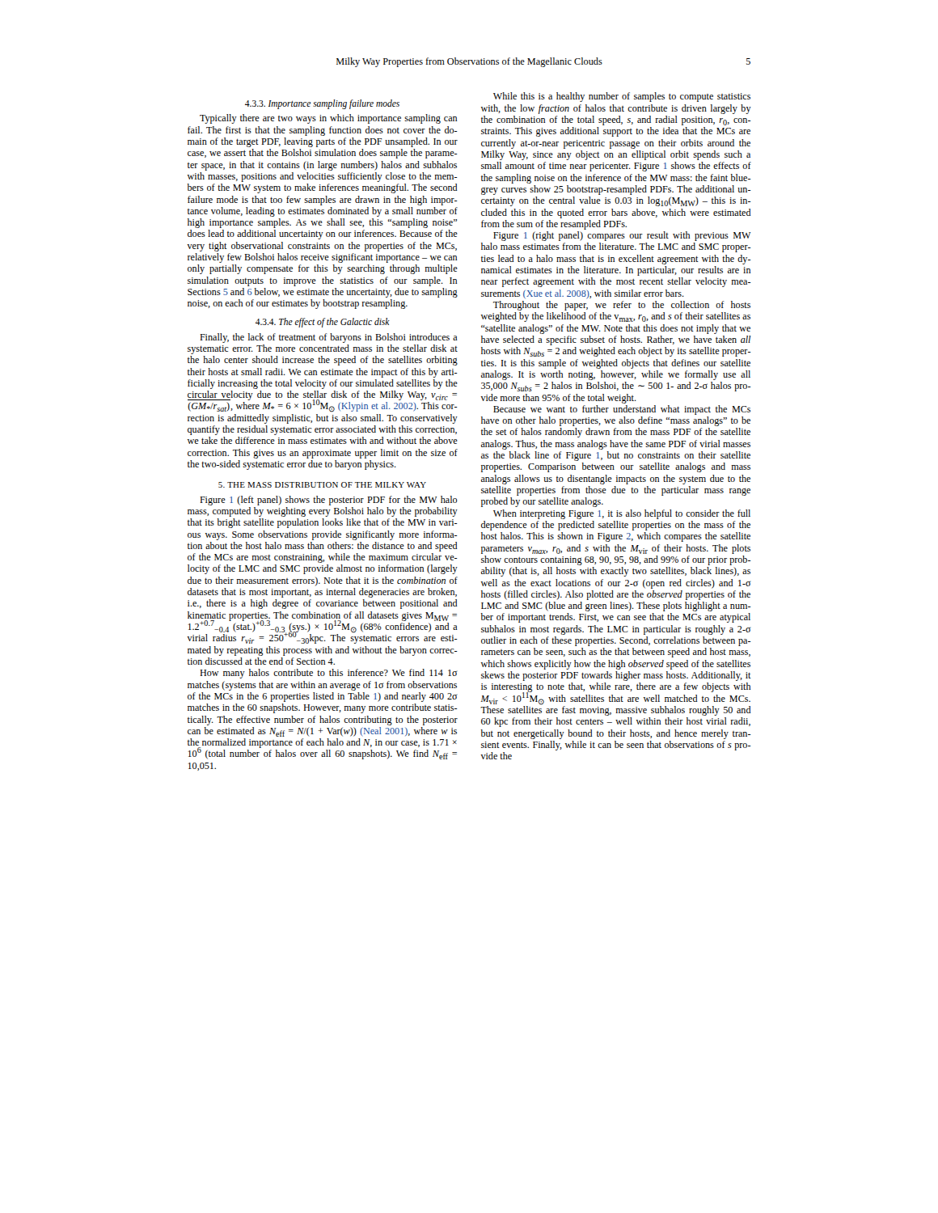Milky Way Properties from Observations of the Magellanic Clouds 5
4.3.3. Importance sampling failure modes
Typically there are two ways in which importance sampling can fail. The first is that the sampling function does not cover the domain of the target PDF, leaving parts of the PDF unsampled. In our case, we assert that the Bolshoi simulation does sample the parameter space, in that it contains (in large numbers) halos and subhalos with masses, positions and velocities sufficiently close to the members of the MW system to make inferences meaningful. The second failure mode is that too few samples are drawn in the high importance volume, leading to estimates dominated by a small number of high importance samples. As we shall see, this “sampling noise” does lead to additional uncertainty on our inferences. Because of the very tight observational constraints on the properties of the MCs, relatively few Bolshoi halos receive significant importance – we can only partially compensate for this by searching through multiple simulation outputs to improve the statistics of our sample. In Sections 5 and 6 below, we estimate the uncertainty, due to sampling noise, on each of our estimates by bootstrap resampling.
4.3.4. The effect of the Galactic disk
Finally, the lack of treatment of baryons in Bolshoi introduces a systematic error. The more concentrated mass in the stellar disk at the halo center should increase the speed of the satellites orbiting their hosts at small radii. We can estimate the impact of this by artificially increasing the total velocity of our simulated satellites by the circular velocity due to the stellar disk of the Milky Way, vcirc = (GM*/rsat), where M* = 6 × 1010M⊙ (Klypin et al. 2002). This correction is admittedly simplistic, but is also small. To conservatively quantify the residual systematic error associated with this correction, we take the difference in mass estimates with and without the above correction. This gives us an approximate upper limit on the size of the two-sided systematic error due to baryon physics.
5. The mass distribution of the Milky Way
Figure 1 (left panel) shows the posterior PDF for the MW halo mass, computed by weighting every Bolshoi halo by the probability that its bright satellite population looks like that of the MW in various ways. Some observations provide significantly more information about the host halo mass than others: the distance to and speed of the MCs are most constraining, while the maximum circular velocity of the LMC and SMC provide almost no information (largely due to their measurement errors). Note that it is the combination of datasets that is most important, as internal degeneracies are broken, i.e., there is a high degree of covariance between positional and kinematic properties. The combination of all datasets gives MMW = 1.2+0.7−0.4 (stat.)+0.3−0.3 (sys.) × 1012M⊙ (68% confidence) and a virial radius rvir = 250+60−30kpc. The systematic errors are estimated by repeating this process with and without the baryon correction discussed at the end of Section 4.
How many halos contribute to this inference? We find 114 1σ matches (systems that are within an average of 1σ from observations of the MCs in the 6 properties listed in Table 1) and nearly 400 2σ matches in the 60 snapshots. However, many more contribute statistically. The effective number of halos contributing to the posterior can be estimated as Neff = N/(1 + Var(w)) (Neal 2001), where w is the normalized importance of each halo and N, in our case, is 1.71 × 106 (total number of halos over all 60 snapshots). We find Neff = 10,051.
While this is a healthy number of samples to compute statistics with, the low fraction of halos that contribute is driven largely by the combination of the total speed, s, and radial position, r0, constraints. This gives additional support to the idea that the MCs are currently at-or-near pericentric passage on their orbits around the Milky Way, since any object on an elliptical orbit spends such a small amount of time near pericenter. Figure 1 shows the effects of the sampling noise on the inference of the MW mass: the faint blue-grey curves show 25 bootstrap-resampled PDFs. The additional uncertainty on the central value is 0.03 in log10(MMW) – this is included this in the quoted error bars above, which were estimated from the sum of the resampled PDFs.
Figure 1 (right panel) compares our result with previous MW halo mass estimates from the literature. The LMC and SMC properties lead to a halo mass that is in excellent agreement with the dynamical estimates in the literature. In particular, our results are in near perfect agreement with the most recent stellar velocity measurements (Xue et al. 2008), with similar error bars.
Throughout the paper, we refer to the collection of hosts weighted by the likelihood of the vmax, r0, and s of their satellites as “satellite analogs” of the MW. Note that this does not imply that we have selected a specific subset of hosts. Rather, we have taken all hosts with Nsubs = 2 and weighted each object by its satellite properties. It is this sample of weighted objects that defines our satellite analogs. It is worth noting, however, while we formally use all 35,000 Nsubs = 2 halos in Bolshoi, the ∼ 500 1- and 2-σ halos provide more than 95% of the total weight.
Because we want to further understand what impact the MCs have on other halo properties, we also define “mass analogs” to be the set of halos randomly drawn from the mass PDF of the satellite analogs. Thus, the mass analogs have the same PDF of virial masses as the black line of Figure 1, but no constraints on their satellite properties. Comparison between our satellite analogs and mass analogs allows us to disentangle impacts on the system due to the satellite properties from those due to the particular mass range probed by our satellite analogs.
When interpreting Figure 1, it is also helpful to consider the full dependence of the predicted satellite properties on the mass of the host halos. This is shown in Figure 2, which compares the satellite parameters vmax, r0, and s with the Mvir of their hosts. The plots show contours containing 68, 90, 95, 98, and 99% of our prior probability (that is, all hosts with exactly two satellites, black lines), as well as the exact locations of our 2-σ (open red circles) and 1-σ hosts (filled circles). Also plotted are the observed properties of the LMC and SMC (blue and green lines). These plots highlight a number of important trends. First, we can see that the MCs are atypical subhalos in most regards. The LMC in particular is roughly a 2-σ outlier in each of these properties. Second, correlations between parameters can be seen, such as the that between speed and host mass, which shows explicitly how the high observed speed of the satellites skews the posterior PDF towards higher mass hosts. Additionally, it is interesting to note that, while rare, there are a few objects with Mvir < 1011M⊙ with satellites that are well matched to the MCs. These satellites are fast moving, massive subhalos roughly 50 and 60 kpc from their host centers – well within their host virial radii, but not energetically bound to their hosts, and hence merely transient events. Finally, while it can be seen that observations of s provide the